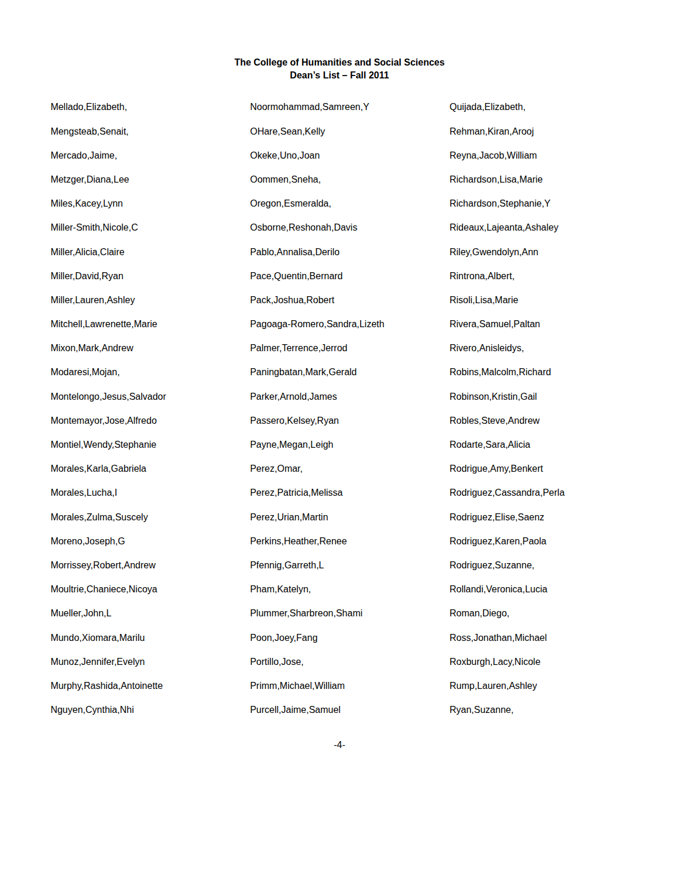The College of Humanities and Social Sciences
Dean’s List – Fall 2011
Mellado,Elizabeth,
Mengsteab,Senait,
Mercado,Jaime,
Metzger,Diana,Lee
Miles,Kacey,Lynn
Miller-Smith,Nicole,C
Miller,Alicia,Claire
Miller,David,Ryan
Miller,Lauren,Ashley
Mitchell,Lawrenette,Marie
Mixon,Mark,Andrew
Modaresi,Mojan,
Montelongo,Jesus,Salvador
Montemayor,Jose,Alfredo
Montiel,Wendy,Stephanie
Morales,Karla,Gabriela
Morales,Lucha,I
Morales,Zulma,Suscely
Moreno,Joseph,G
Morrissey,Robert,Andrew
Moultrie,Chaniece,Nicoya
Mueller,John,L
Mundo,Xiomara,Marilu
Munoz,Jennifer,Evelyn
Murphy,Rashida,Antoinette
Nguyen,Cynthia,Nhi
Noormohammad,Samreen,Y
OHare,Sean,Kelly
Okeke,Uno,Joan
Oommen,Sneha,
Oregon,Esmeralda,
Osborne,Reshonah,Davis
Pablo,Annalisa,Derilo
Pace,Quentin,Bernard
Pack,Joshua,Robert
Pagoaga-Romero,Sandra,Lizeth
Palmer,Terrence,Jerrod
Paningbatan,Mark,Gerald
Parker,Arnold,James
Passero,Kelsey,Ryan
Payne,Megan,Leigh
Perez,Omar,
Perez,Patricia,Melissa
Perez,Urian,Martin
Perkins,Heather,Renee
Pfennig,Garreth,L
Pham,Katelyn,
Plummer,Sharbreon,Shami
Poon,Joey,Fang
Portillo,Jose,
Primm,Michael,William
Purcell,Jaime,Samuel
Quijada,Elizabeth,
Rehman,Kiran,Arooj
Reyna,Jacob,William
Richardson,Lisa,Marie
Richardson,Stephanie,Y
Rideaux,Lajeanta,Ashaley
Riley,Gwendolyn,Ann
Rintrona,Albert,
Risoli,Lisa,Marie
Rivera,Samuel,Paltan
Rivero,Anisleidys,
Robins,Malcolm,Richard
Robinson,Kristin,Gail
Robles,Steve,Andrew
Rodarte,Sara,Alicia
Rodrigue,Amy,Benkert
Rodriguez,Cassandra,Perla
Rodriguez,Elise,Saenz
Rodriguez,Karen,Paola
Rodriguez,Suzanne,
Rollandi,Veronica,Lucia
Roman,Diego,
Ross,Jonathan,Michael
Roxburgh,Lacy,Nicole
Rump,Lauren,Ashley
Ryan,Suzanne,
-4-